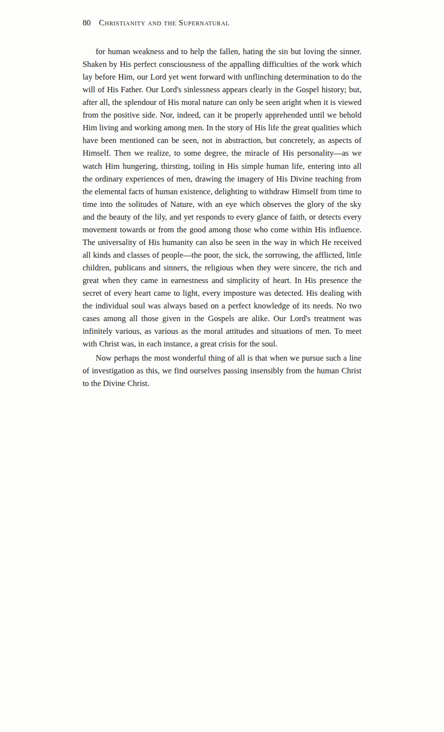80
Christianity and the Supernatural
for human weakness and to help the fallen, hating the sin but loving the sinner. Shaken by His perfect consciousness of the appalling difficulties of the work which lay before Him, our Lord yet went forward with unflinching determination to do the will of His Father. Our Lord's sinlessness appears clearly in the Gospel history; but, after all, the splendour of His moral nature can only be seen aright when it is viewed from the positive side. Nor, indeed, can it be properly apprehended until we behold Him living and working among men. In the story of His life the great qualities which have been mentioned can be seen, not in abstraction, but concretely, as aspects of Himself. Then we realize, to some degree, the miracle of His personality—as we watch Him hungering, thirsting, toiling in His simple human life, entering into all the ordinary experiences of men, drawing the imagery of His Divine teaching from the elemental facts of human existence, delighting to withdraw Himself from time to time into the solitudes of Nature, with an eye which observes the glory of the sky and the beauty of the lily, and yet responds to every glance of faith, or detects every movement towards or from the good among those who come within His influence. The universality of His humanity can also be seen in the way in which He received all kinds and classes of people—the poor, the sick, the sorrowing, the afflicted, little children, publicans and sinners, the religious when they were sincere, the rich and great when they came in earnestness and simplicity of heart. In His presence the secret of every heart came to light, every imposture was detected. His dealing with the individual soul was always based on a perfect knowledge of its needs. No two cases among all those given in the Gospels are alike. Our Lord's treatment was infinitely various, as various as the moral attitudes and situations of men. To meet with Christ was, in each instance, a great crisis for the soul.
Now perhaps the most wonderful thing of all is that when we pursue such a line of investigation as this, we find ourselves passing insensibly from the human Christ to the Divine Christ.